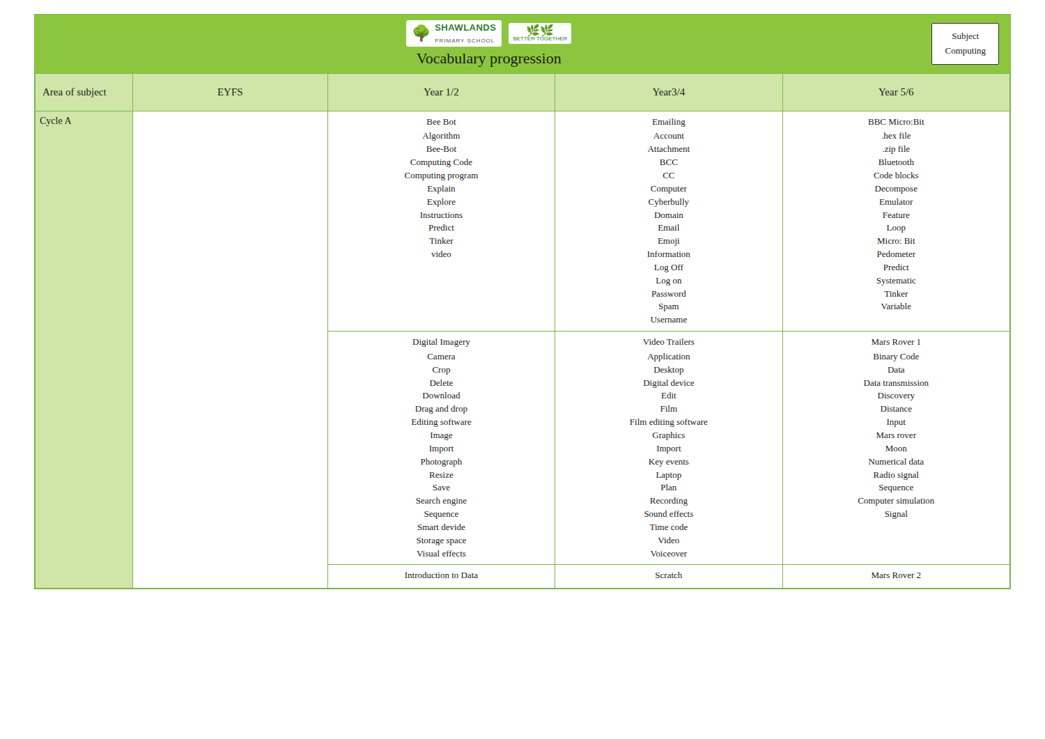🌳 SHAWLANDS
PRIMARY SCHOOL
🌿🌿
BETTER TOGETHER
Vocabulary progression
Subject
Computing
| Area of subject | EYFS | Year 1/2 | Year3/4 | Year 5/6 |
| --- | --- | --- | --- | --- |
| Cycle A | | Bee Bot Algorithm Bee-Bot Computing Code Computing program Explain Explore Instructions Predict Tinker video | Emailing Account Attachment BCC CC Computer Cyberbully Domain Email Emoji Information Log Off Log on Password Spam Username | BBC Micro:Bit .hex file .zip file Bluetooth Code blocks Decompose Emulator Feature Loop Micro: Bit Pedometer Predict Systematic Tinker Variable |
| Digital Imagery Camera Crop Delete Download Drag and drop Editing software Image Import Photograph Resize Save Search engine Sequence Smart devide Storage space Visual effects | Video Trailers Application Desktop Digital device Edit Film Film editing software Graphics Import Key events Laptop Plan Recording Sound effects Time code Video Voiceover | Mars Rover 1 Binary Code Data Data transmission Discovery Distance Input Mars rover Moon Numerical data Radio signal Sequence Computer simulation Signal |
| Introduction to Data | Scratch | Mars Rover 2 |